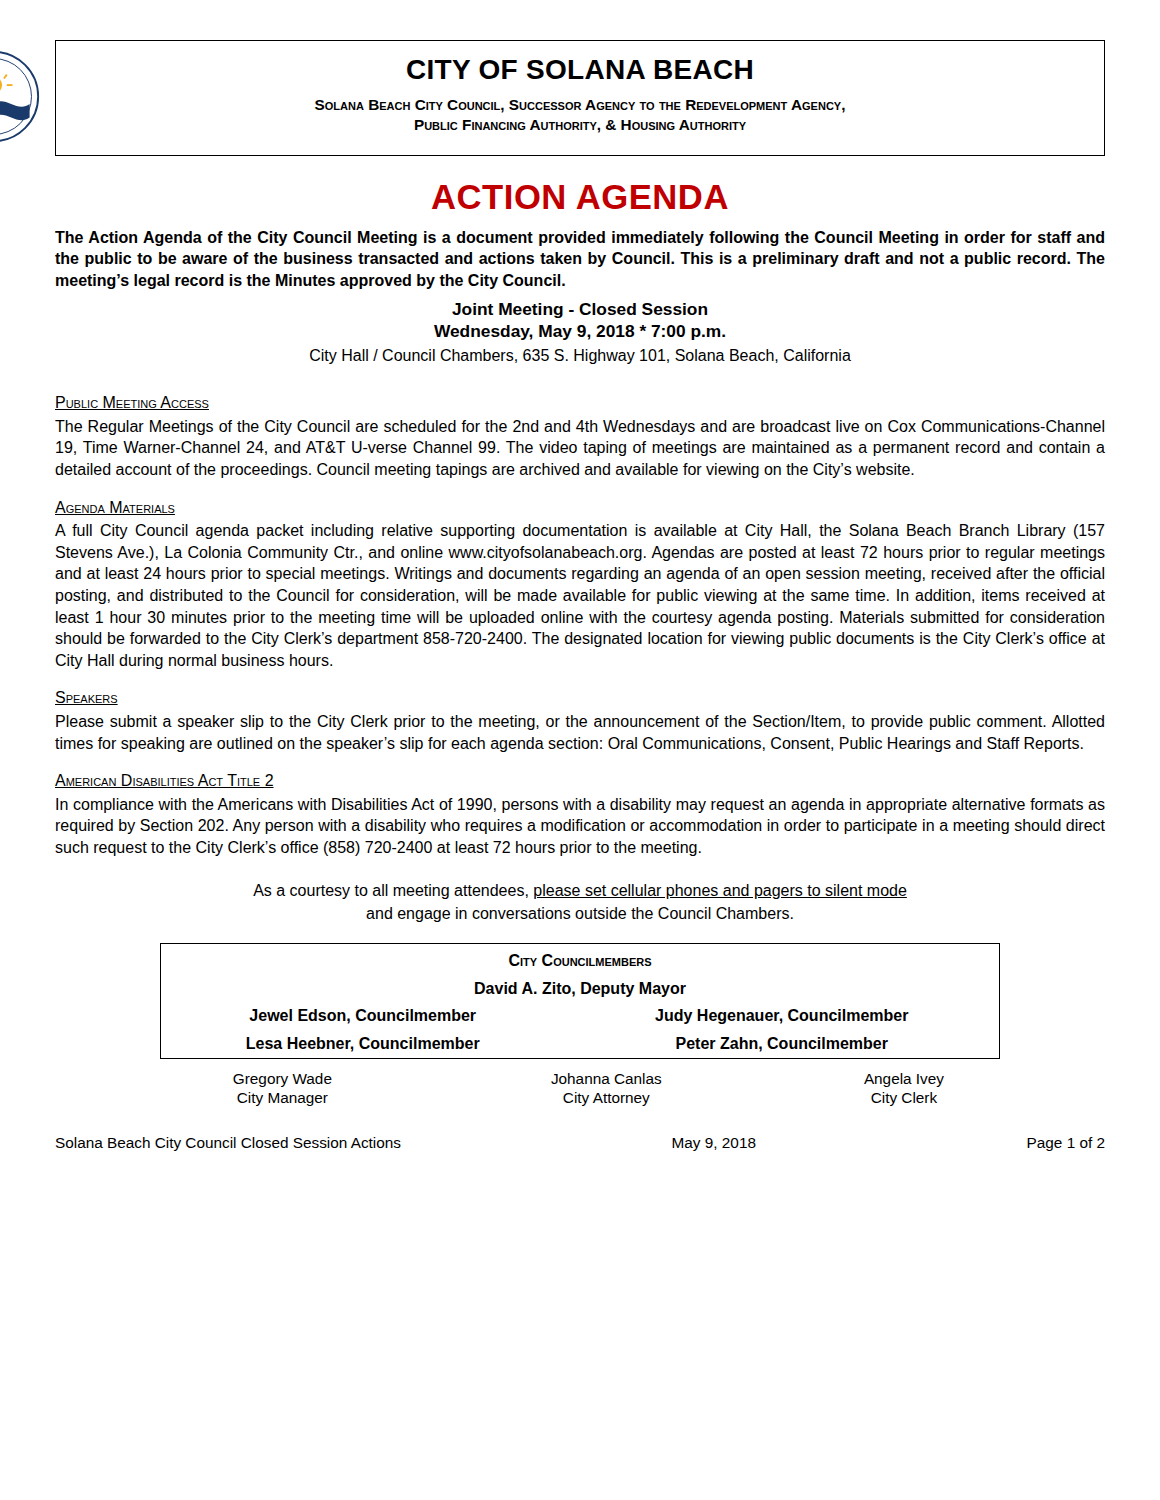1986
CITY OF SOLANA BEACH
Solana Beach City Council, Successor Agency to the Redevelopment Agency,
Public Financing Authority, & Housing Authority
ACTION AGENDA
The Action Agenda of the City Council Meeting is a document provided immediately following the Council Meeting in order for staff and the public to be aware of the business transacted and actions taken by Council. This is a preliminary draft and not a public record. The meeting’s legal record is the Minutes approved by the City Council.
Joint Meeting - Closed Session
Wednesday, May 9, 2018 * 7:00 p.m.
City Hall / Council Chambers, 635 S. Highway 101, Solana Beach, California
Public Meeting Access
The Regular Meetings of the City Council are scheduled for the 2nd and 4th Wednesdays and are broadcast live on Cox Communications-Channel 19, Time Warner-Channel 24, and AT&T U-verse Channel 99. The video taping of meetings are maintained as a permanent record and contain a detailed account of the proceedings. Council meeting tapings are archived and available for viewing on the City’s website.
Agenda Materials
A full City Council agenda packet including relative supporting documentation is available at City Hall, the Solana Beach Branch Library (157 Stevens Ave.), La Colonia Community Ctr., and online www.cityofsolanabeach.org. Agendas are posted at least 72 hours prior to regular meetings and at least 24 hours prior to special meetings. Writings and documents regarding an agenda of an open session meeting, received after the official posting, and distributed to the Council for consideration, will be made available for public viewing at the same time. In addition, items received at least 1 hour 30 minutes prior to the meeting time will be uploaded online with the courtesy agenda posting. Materials submitted for consideration should be forwarded to the City Clerk’s department 858-720-2400. The designated location for viewing public documents is the City Clerk’s office at City Hall during normal business hours.
Speakers
Please submit a speaker slip to the City Clerk prior to the meeting, or the announcement of the Section/Item, to provide public comment. Allotted times for speaking are outlined on the speaker’s slip for each agenda section: Oral Communications, Consent, Public Hearings and Staff Reports.
American Disabilities Act Title 2
In compliance with the Americans with Disabilities Act of 1990, persons with a disability may request an agenda in appropriate alternative formats as required by Section 202. Any person with a disability who requires a modification or accommodation in order to participate in a meeting should direct such request to the City Clerk’s office (858) 720-2400 at least 72 hours prior to the meeting.
As a courtesy to all meeting attendees, please set cellular phones and pagers to silent mode
and engage in conversations outside the Council Chambers.
| City Councilmembers |
| David A. Zito, Deputy Mayor |
| Jewel Edson, Councilmember | Judy Hegenauer, Councilmember |
| Lesa Heebner, Councilmember | Peter Zahn, Councilmember |
| Gregory Wade City Manager | Johanna Canlas City Attorney | Angela Ivey City Clerk |
Solana Beach City Council Closed Session Actions May 9, 2018 Page 1 of 2